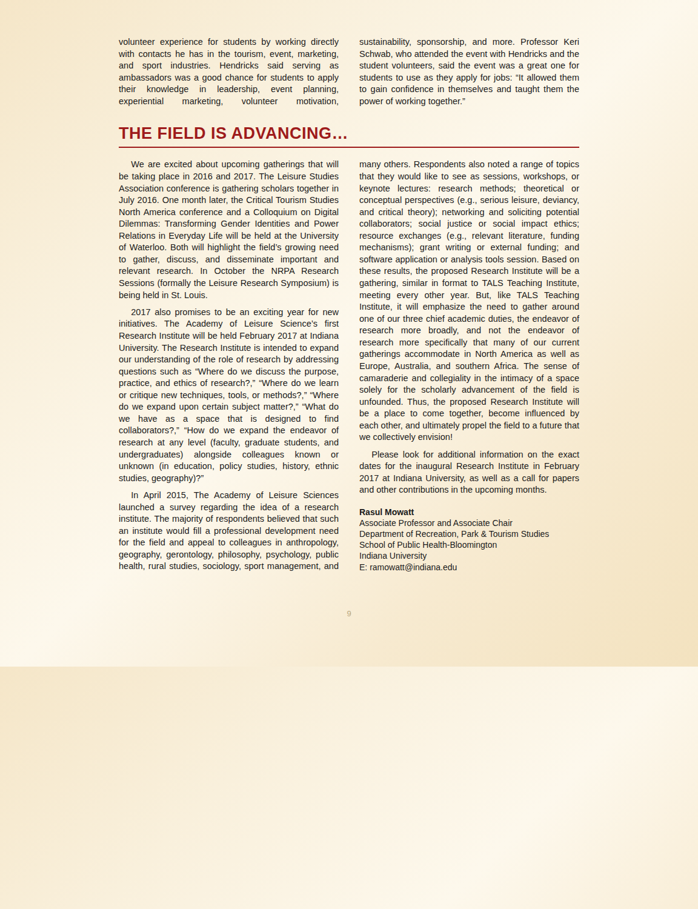volunteer experience for students by working directly with contacts he has in the tourism, event, marketing, and sport industries. Hendricks said serving as ambassadors was a good chance for students to apply their knowledge in leadership, event planning, experiential marketing, volunteer motivation, sustainability, sponsorship, and more. Professor Keri Schwab, who attended the event with Hendricks and the student volunteers, said the event was a great one for students to use as they apply for jobs: “It allowed them to gain confidence in themselves and taught them the power of working together.”
THE FIELD IS ADVANCING…
We are excited about upcoming gatherings that will be taking place in 2016 and 2017. The Leisure Studies Association conference is gathering scholars together in July 2016. One month later, the Critical Tourism Studies North America conference and a Colloquium on Digital Dilemmas: Transforming Gender Identities and Power Relations in Everyday Life will be held at the University of Waterloo. Both will highlight the field’s growing need to gather, discuss, and disseminate important and relevant research. In October the NRPA Research Sessions (formally the Leisure Research Symposium) is being held in St. Louis.
2017 also promises to be an exciting year for new initiatives. The Academy of Leisure Science’s first Research Institute will be held February 2017 at Indiana University. The Research Institute is intended to expand our understanding of the role of research by addressing questions such as “Where do we discuss the purpose, practice, and ethics of research?,” “Where do we learn or critique new techniques, tools, or methods?,” “Where do we expand upon certain subject matter?,” “What do we have as a space that is designed to find collaborators?,” “How do we expand the endeavor of research at any level (faculty, graduate students, and undergraduates) alongside colleagues known or unknown (in education, policy studies, history, ethnic studies, geography)?”
In April 2015, The Academy of Leisure Sciences launched a survey regarding the idea of a research institute. The majority of respondents believed that such an institute would fill a professional development need for the field and appeal to colleagues in anthropology, geography, gerontology, philosophy, psychology, public health, rural studies, sociology, sport management, and many others. Respondents also noted a range of topics that they would like to see as sessions, workshops, or keynote lectures: research methods; theoretical or conceptual perspectives (e.g., serious leisure, deviancy, and critical theory); networking and soliciting potential collaborators; social justice or social impact ethics; resource exchanges (e.g., relevant literature, funding mechanisms); grant writing or external funding; and software application or analysis tools session. Based on these results, the proposed Research Institute will be a gathering, similar in format to TALS Teaching Institute, meeting every other year. But, like TALS Teaching Institute, it will emphasize the need to gather around one of our three chief academic duties, the endeavor of research more broadly, and not the endeavor of research more specifically that many of our current gatherings accommodate in North America as well as Europe, Australia, and southern Africa. The sense of camaraderie and collegiality in the intimacy of a space solely for the scholarly advancement of the field is unfounded. Thus, the proposed Research Institute will be a place to come together, become influenced by each other, and ultimately propel the field to a future that we collectively envision!
Please look for additional information on the exact dates for the inaugural Research Institute in February 2017 at Indiana University, as well as a call for papers and other contributions in the upcoming months.
Rasul Mowatt
Associate Professor and Associate Chair
Department of Recreation, Park & Tourism Studies
School of Public Health-Bloomington
Indiana University
E: ramowatt@indiana.edu
9